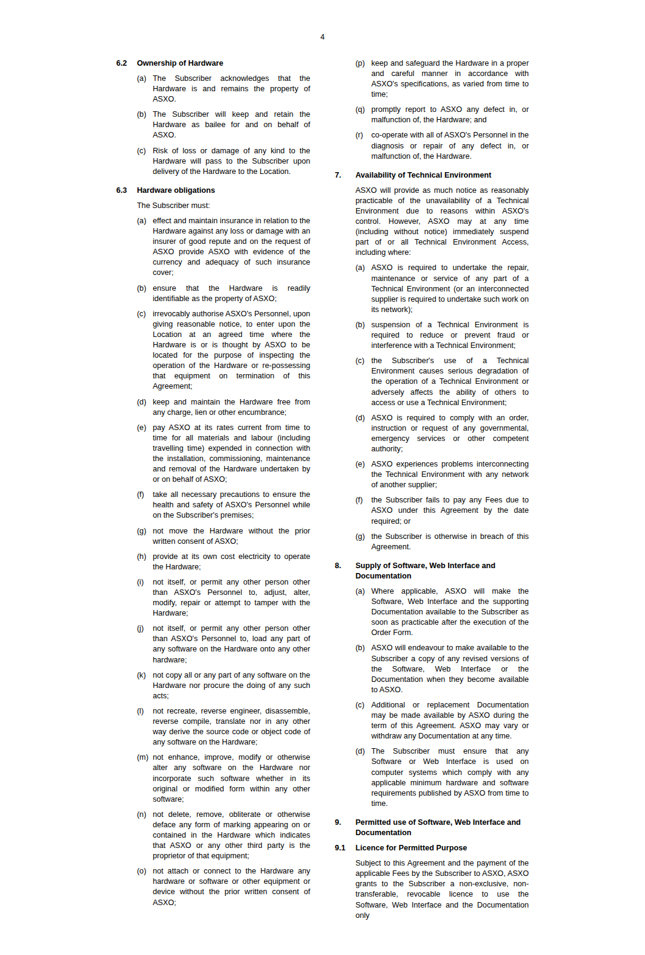4
6.2
Ownership of Hardware
(a)
The Subscriber acknowledges that the Hardware is and remains the property of ASXO.
(b)
The Subscriber will keep and retain the Hardware as bailee for and on behalf of ASXO.
(c)
Risk of loss or damage of any kind to the Hardware will pass to the Subscriber upon delivery of the Hardware to the Location.
6.3
Hardware obligations
The Subscriber must:
(a)
effect and maintain insurance in relation to the Hardware against any loss or damage with an insurer of good repute and on the request of ASXO provide ASXO with evidence of the currency and adequacy of such insurance cover;
(b)
ensure that the Hardware is readily identifiable as the property of ASXO;
(c)
irrevocably authorise ASXO's Personnel, upon giving reasonable notice, to enter upon the Location at an agreed time where the Hardware is or is thought by ASXO to be located for the purpose of inspecting the operation of the Hardware or re-possessing that equipment on termination of this Agreement;
(d)
keep and maintain the Hardware free from any charge, lien or other encumbrance;
(e)
pay ASXO at its rates current from time to time for all materials and labour (including travelling time) expended in connection with the installation, commissioning, maintenance and removal of the Hardware undertaken by or on behalf of ASXO;
(f)
take all necessary precautions to ensure the health and safety of ASXO's Personnel while on the Subscriber's premises;
(g)
not move the Hardware without the prior written consent of ASXO;
(h)
provide at its own cost electricity to operate the Hardware;
(i)
not itself, or permit any other person other than ASXO's Personnel to, adjust, alter, modify, repair or attempt to tamper with the Hardware;
(j)
not itself, or permit any other person other than ASXO's Personnel to, load any part of any software on the Hardware onto any other hardware;
(k)
not copy all or any part of any software on the Hardware nor procure the doing of any such acts;
(l)
not recreate, reverse engineer, disassemble, reverse compile, translate nor in any other way derive the source code or object code of any software on the Hardware;
(m)
not enhance, improve, modify or otherwise alter any software on the Hardware nor incorporate such software whether in its original or modified form within any other software;
(n)
not delete, remove, obliterate or otherwise deface any form of marking appearing on or contained in the Hardware which indicates that ASXO or any other third party is the proprietor of that equipment;
(o)
not attach or connect to the Hardware any hardware or software or other equipment or device without the prior written consent of ASXO;
(p)
keep and safeguard the Hardware in a proper and careful manner in accordance with ASXO's specifications, as varied from time to time;
(q)
promptly report to ASXO any defect in, or malfunction of, the Hardware; and
(r)
co-operate with all of ASXO's Personnel in the diagnosis or repair of any defect in, or malfunction of, the Hardware.
7.
Availability of Technical Environment
ASXO will provide as much notice as reasonably practicable of the unavailability of a Technical Environment due to reasons within ASXO's control. However, ASXO may at any time (including without notice) immediately suspend part of or all Technical Environment Access, including where:
(a)
ASXO is required to undertake the repair, maintenance or service of any part of a Technical Environment (or an interconnected supplier is required to undertake such work on its network);
(b)
suspension of a Technical Environment is required to reduce or prevent fraud or interference with a Technical Environment;
(c)
the Subscriber's use of a Technical Environment causes serious degradation of the operation of a Technical Environment or adversely affects the ability of others to access or use a Technical Environment;
(d)
ASXO is required to comply with an order, instruction or request of any governmental, emergency services or other competent authority;
(e)
ASXO experiences problems interconnecting the Technical Environment with any network of another supplier;
(f)
the Subscriber fails to pay any Fees due to ASXO under this Agreement by the date required; or
(g)
the Subscriber is otherwise in breach of this Agreement.
8.
Supply of Software, Web Interface and Documentation
(a)
Where applicable, ASXO will make the Software, Web Interface and the supporting Documentation available to the Subscriber as soon as practicable after the execution of the Order Form.
(b)
ASXO will endeavour to make available to the Subscriber a copy of any revised versions of the Software, Web Interface or the Documentation when they become available to ASXO.
(c)
Additional or replacement Documentation may be made available by ASXO during the term of this Agreement. ASXO may vary or withdraw any Documentation at any time.
(d)
The Subscriber must ensure that any Software or Web Interface is used on computer systems which comply with any applicable minimum hardware and software requirements published by ASXO from time to time.
9.
Permitted use of Software, Web Interface and Documentation
9.1
Licence for Permitted Purpose
Subject to this Agreement and the payment of the applicable Fees by the Subscriber to ASXO, ASXO grants to the Subscriber a non-exclusive, non-transferable, revocable licence to use the Software, Web Interface and the Documentation only